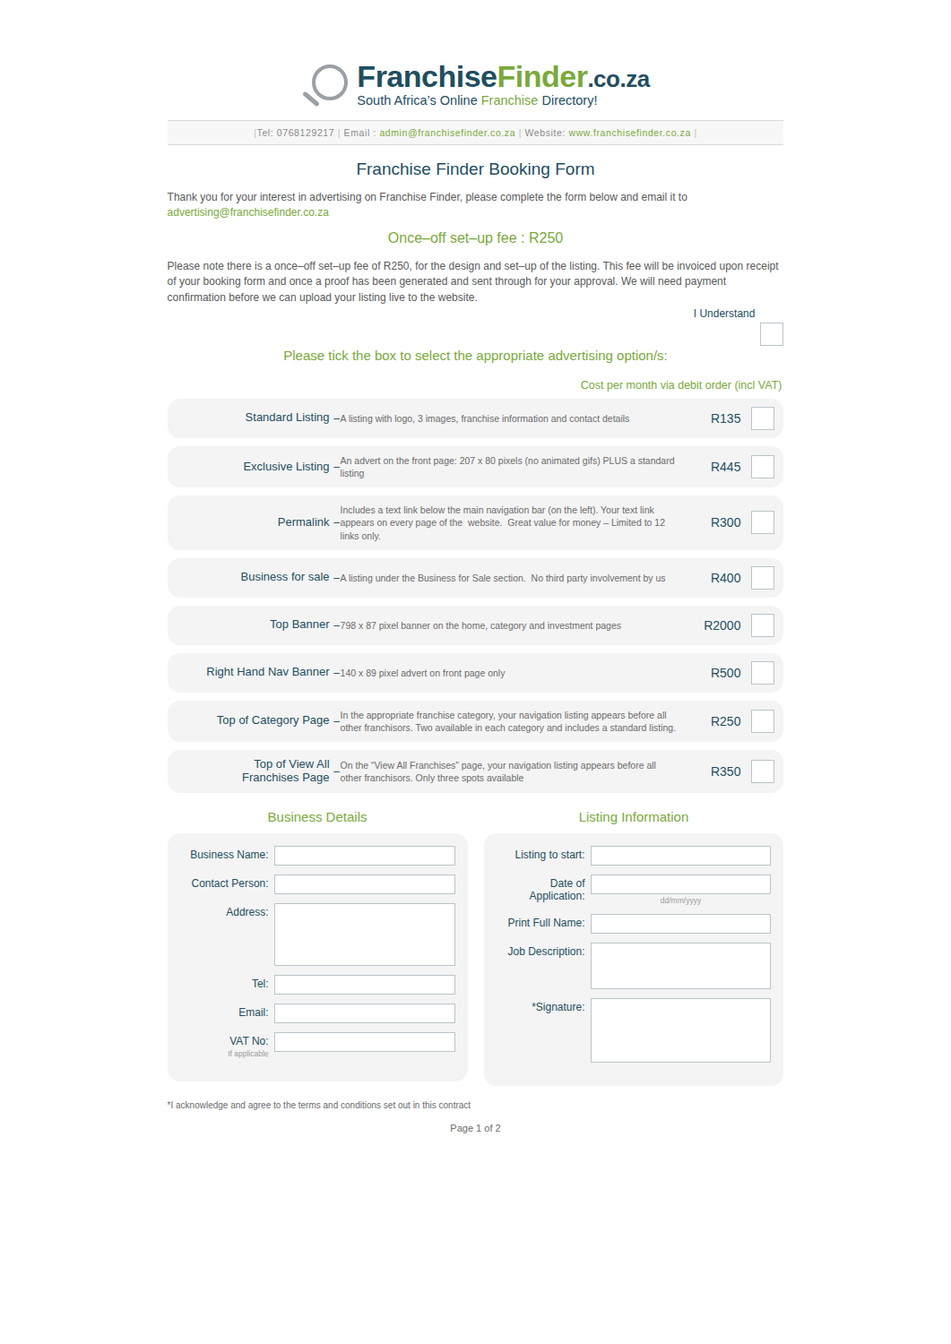Franchise Finder.co.za
South Africa’s Online Franchise Directory!
|Tel: 0768129217 | Email : admin@franchisefinder.co.za | Website: www.franchisefinder.co.za |
Franchise Finder Booking Form
Thank you for your interest in advertising on Franchise Finder, please complete the form below and email it to advertising@franchisefinder.co.za
Once–off set–up fee : R250
Please note there is a once–off set–up fee of R250, for the design and set–up of the listing. This fee will be invoiced upon receipt of your booking form and once a proof has been generated and sent through for your approval. We will need payment confirmation before we can upload your listing live to the website.
I Understand
Please tick the box to select the appropriate advertising option/s:
Cost per month via debit order (incl VAT)
Standard Listing
–
A listing with logo, 3 images, franchise information and contact details
R135
Exclusive Listing
–
An advert on the front page: 207 x 80 pixels (no animated gifs) PLUS a standard listing
R445
Permalink
–
Includes a text link below the main navigation bar (on the left). Your text link appears on every page of the website. Great value for money – Limited to 12 links only.
R300
Business for sale
–
A listing under the Business for Sale section. No third party involvement by us
R400
Top Banner
–
798 x 87 pixel banner on the home, category and investment pages
R2000
Right Hand Nav Banner
–
140 x 89 pixel advert on front page only
R500
Top of Category Page
–
In the appropriate franchise category, your navigation listing appears before all other franchisors. Two available in each category and includes a standard listing.
R250
Top of View All
Franchises Page
–
On the “View All Franchises” page, your navigation listing appears before all other franchisors. Only three spots available
R350
Business Details
Business Name:
Contact Person:
Address:
Tel:
Email:
VAT No:If applicable
Listing Information
Listing to start:
Date of
Application:
dd/mm/yyyy
Print Full Name:
Job Description:
*Signature:
*I acknowledge and agree to the terms and conditions set out in this contract
Page 1 of 2